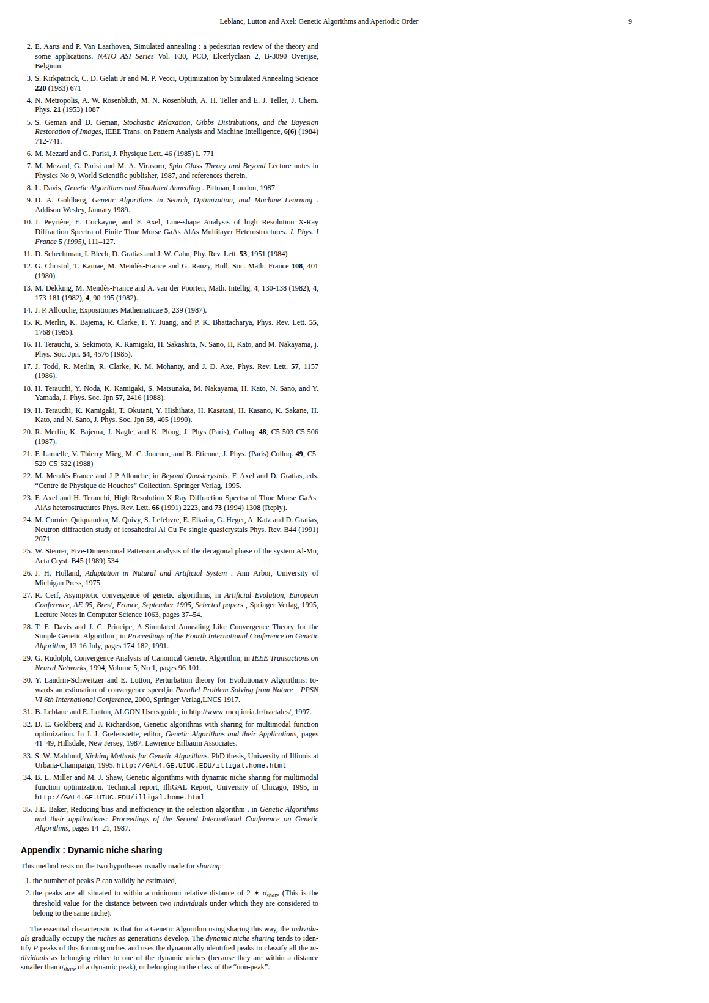Leblanc, Lutton and Axel: Genetic Algorithms and Aperiodic Order
9
E. Aarts and P. Van Laarhoven, Simulated annealing : a pedestrian review of the theory and some applications. NATO ASI Series Vol. F30, PCO, Elcerlyclaan 2, B-3090 Overijse, Belgium.
S. Kirkpatrick, C. D. Gelati Jr and M. P. Vecci, Optimization by Simulated Annealing Science 220 (1983) 671
N. Metropolis, A. W. Rosenbluth, M. N. Rosenbluth, A. H. Teller and E. J. Teller, J. Chem. Phys. 21 (1953) 1087
S. Geman and D. Geman, Stochastic Relaxation, Gibbs Distributions, and the Bayesian Restoration of Images, IEEE Trans. on Pattern Analysis and Machine Intelligence, 6(6) (1984) 712-741.
M. Mezard and G. Parisi, J. Physique Lett. 46 (1985) L-771
M. Mezard, G. Parisi and M. A. Virasoro, Spin Glass Theory and Beyond Lecture notes in Physics No 9, World Scientific publisher, 1987, and references therein.
L. Davis, Genetic Algorithms and Simulated Annealing . Pittman, London, 1987.
D. A. Goldberg, Genetic Algorithms in Search, Optimization, and Machine Learning . Addison-Wesley, January 1989.
J. Peyrière, E. Cockayne, and F. Axel, Line-shape Analysis of high Resolution X-Ray Diffraction Spectra of Finite Thue-Morse GaAs-AlAs Multilayer Heterostructures. J. Phys. I France 5 (1995), 111–127.
D. Schechtman, I. Blech, D. Gratias and J. W. Cahn, Phy. Rev. Lett. 53, 1951 (1984)
G. Christol, T. Kamae, M. Mendès-France and G. Rauzy, Bull. Soc. Math. France 108, 401 (1980).
M. Dekking, M. Mendès-France and A. van der Poorten, Math. Intellig. 4, 130-138 (1982), 4, 173-181 (1982), 4, 90-195 (1982).
J. P. Allouche, Expositiones Mathematicae 5, 239 (1987).
R. Merlin, K. Bajema, R. Clarke, F. Y. Juang, and P. K. Bhattacharya, Phys. Rev. Lett. 55, 1768 (1985).
H. Terauchi, S. Sekimoto, K. Kamigaki, H. Sakashita, N. Sano, H, Kato, and M. Nakayama, j. Phys. Soc. Jpn. 54, 4576 (1985).
J. Todd, R. Merlin, R. Clarke, K. M. Mohanty, and J. D. Axe, Phys. Rev. Lett. 57, 1157 (1986).
H. Terauchi, Y. Noda, K. Kamigaki, S. Matsunaka, M. Nakayama, H. Kato, N. Sano, and Y. Yamada, J. Phys. Soc. Jpn 57, 2416 (1988).
H. Terauchi, K. Kamigaki, T. Okutani, Y. Hishihata, H. Kasatani, H. Kasano, K. Sakane, H. Kato, and N. Sano, J. Phys. Soc. Jpn 59, 405 (1990).
R. Merlin, K. Bajema, J. Nagle, and K. Ploog, J. Phys (Paris), Colloq. 48, C5-503-C5-506 (1987).
F. Laruelle, V. Thierry-Mieg, M. C. Joncour, and B. Etienne, J. Phys. (Paris) Colloq. 49, C5-529-C5-532 (1988)
M. Mendès France and J-P Allouche, in Beyond Quasicrystals. F. Axel and D. Gratias, eds. “Centre de Physique de Houches” Collection. Springer Verlag, 1995.
F. Axel and H. Terauchi, High Resolution X-Ray Diffraction Spectra of Thue-Morse GaAs-AlAs heterostructures Phys. Rev. Lett. 66 (1991) 2223, and 73 (1994) 1308 (Reply).
M. Cornier-Quiquandon, M. Quivy, S. Lefebvre, E. Elkaim, G. Heger, A. Katz and D. Gratias, Neutron diffraction study of icosahedral Al-Cu-Fe single quasicrystals Phys. Rev. B44 (1991) 2071
W. Steurer, Five-Dimensional Patterson analysis of the decagonal phase of the system Al-Mn, Acta Cryst. B45 (1989) 534
J. H. Holland, Adaptation in Natural and Artificial System . Ann Arbor, University of Michigan Press, 1975.
R. Cerf, Asymptotic convergence of genetic algorithms, in Artificial Evolution, European Conference, AE 95, Brest, France, September 1995, Selected papers , Springer Verlag, 1995, Lecture Notes in Computer Science 1063, pages 37–54.
T. E. Davis and J. C. Principe, A Simulated Annealing Like Convergence Theory for the Simple Genetic Algorithm , in Proceedings of the Fourth International Conference on Genetic Algorithm, 13-16 July, pages 174-182, 1991.
G. Rudolph, Convergence Analysis of Canonical Genetic Algorithm, in IEEE Transactions on Neural Networks, 1994, Volume 5, No 1, pages 96-101.
Y. Landrin-Schweitzer and E. Lutton, Perturbation theory for Evolutionary Algorithms: towards an estimation of convergence speed,in Parallel Problem Solving from Nature - PPSN VI 6th International Conference, 2000, Springer Verlag,LNCS 1917.
B. Leblanc and E. Lutton, ALGON Users guide, in http://www-rocq.inria.fr/fractales/, 1997.
D. E. Goldberg and J. Richardson, Genetic algorithms with sharing for multimodal function optimization. In J. J. Grefenstette, editor, Genetic Algorithms and their Applications, pages 41–49, Hillsdale, New Jersey, 1987. Lawrence Erlbaum Associates.
S. W. Mahfoud, Niching Methods for Genetic Algorithms. PhD thesis, University of Illinois at Urbana-Champaign, 1995. http://GAL4.GE.UIUC.EDU/illigal.home.html
B. L. Miller and M. J. Shaw, Genetic algorithms with dynamic niche sharing for multimodal function optimization. Technical report, IlliGAL Report, University of Chicago, 1995, in http://GAL4.GE.UIUC.EDU/illigal.home.html
J.E. Baker, Reducing bias and inefficiency in the selection algorithm . in Genetic Algorithms and their applications: Proceedings of the Second International Conference on Genetic Algorithms, pages 14–21, 1987.
Appendix : Dynamic niche sharing
This method rests on the two hypotheses usually made for sharing:
the number of peaks P can validly be estimated,
the peaks are all situated to within a minimum relative distance of 2 ∗ σshare (This is the threshold value for the distance between two individuals under which they are considered to belong to the same niche).
The essential characteristic is that for a Genetic Algorithm using sharing this way, the individuals gradually occupy the niches as generations develop. The dynamic niche sharing tends to identify P peaks of this forming niches and uses the dynamically identified peaks to classify all the individuals as belonging either to one of the dynamic niches (because they are within a distance smaller than σshare of a dynamic peak), or belonging to the class of the “non-peak”.